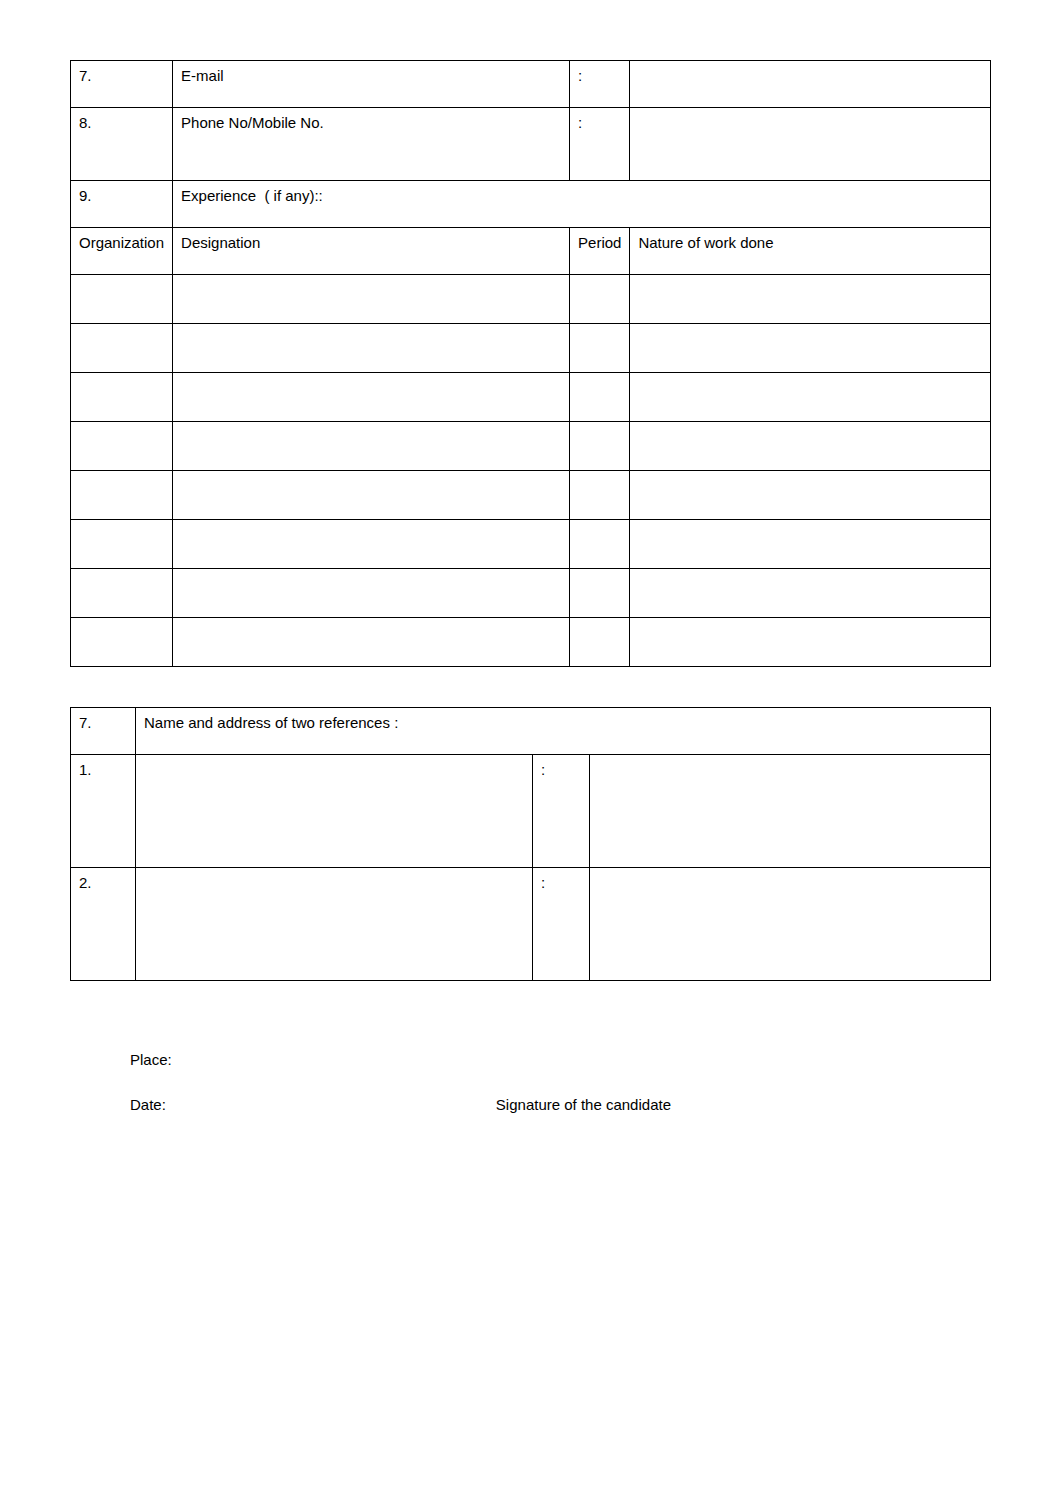| 7. | E-mail | : | |
| 8. | Phone No/Mobile No. | : | |
| 9. | Experience ( if any):: |
| Organization | Designation | Period | Nature of work done |
| 7. | Name and address of two references : |
| 1. | | : | |
| 2. | | : | |
Place:
Date:Signature of the candidate